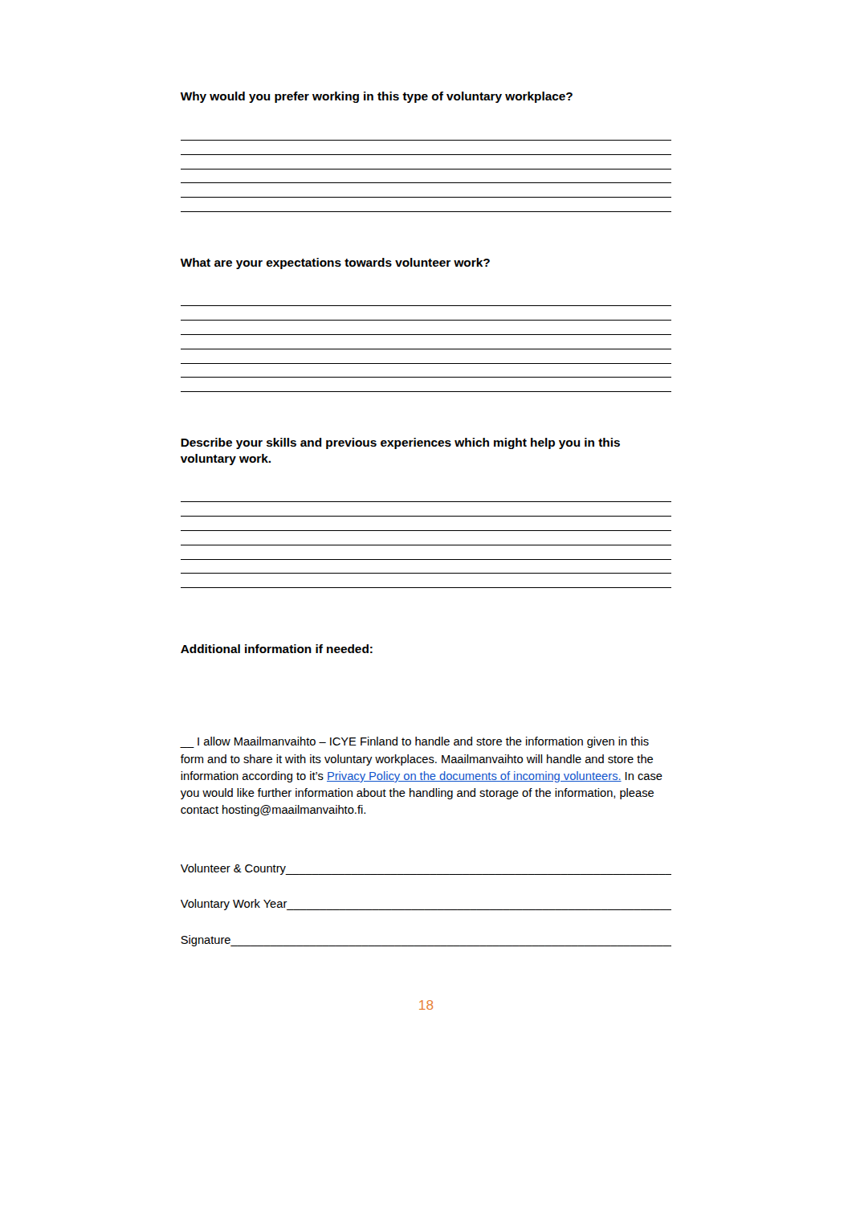Why would you prefer working in this type of voluntary workplace?
What are your expectations towards volunteer work?
Describe your skills and previous experiences which might help you in this voluntary work.
Additional information if needed:
__ I allow Maailmanvaihto – ICYE Finland to handle and store the information given in this form and to share it with its voluntary workplaces. Maailmanvaihto will handle and store the information according to it’s Privacy Policy on the documents of incoming volunteers. In case you would like further information about the handling and storage of the information, please contact hosting@maailmanvaihto.fi.
Volunteer & Country_______________________________________________________________
Voluntary Work Year______________________________________________________________
Signature_______________________________________________________________________
18